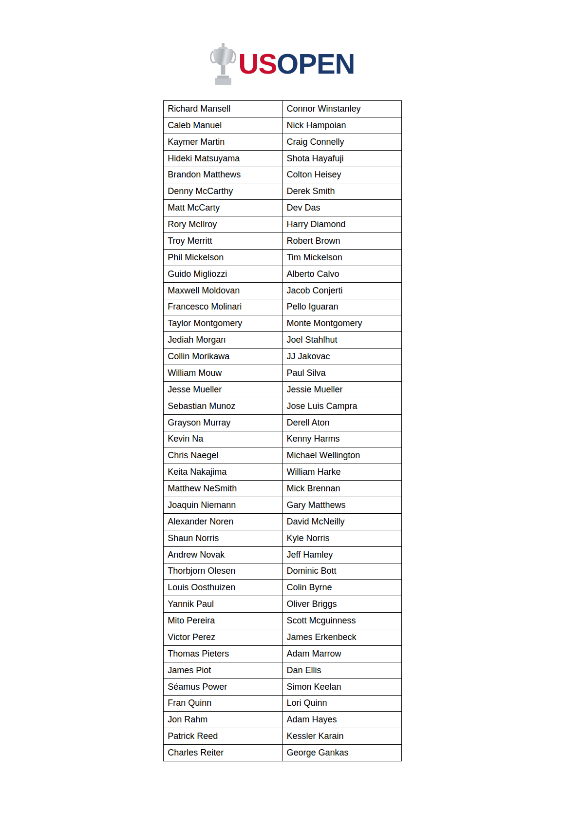US OPEN
| Richard Mansell | Connor Winstanley |
| Caleb Manuel | Nick Hampoian |
| Kaymer Martin | Craig Connelly |
| Hideki Matsuyama | Shota Hayafuji |
| Brandon Matthews | Colton Heisey |
| Denny McCarthy | Derek Smith |
| Matt McCarty | Dev Das |
| Rory McIlroy | Harry Diamond |
| Troy Merritt | Robert Brown |
| Phil Mickelson | Tim Mickelson |
| Guido Migliozzi | Alberto Calvo |
| Maxwell Moldovan | Jacob Conjerti |
| Francesco Molinari | Pello Iguaran |
| Taylor Montgomery | Monte Montgomery |
| Jediah Morgan | Joel Stahlhut |
| Collin Morikawa | JJ Jakovac |
| William Mouw | Paul Silva |
| Jesse Mueller | Jessie Mueller |
| Sebastian Munoz | Jose Luis Campra |
| Grayson Murray | Derell Aton |
| Kevin Na | Kenny Harms |
| Chris Naegel | Michael Wellington |
| Keita Nakajima | William Harke |
| Matthew NeSmith | Mick Brennan |
| Joaquin Niemann | Gary Matthews |
| Alexander Noren | David McNeilly |
| Shaun Norris | Kyle Norris |
| Andrew Novak | Jeff Hamley |
| Thorbjorn Olesen | Dominic Bott |
| Louis Oosthuizen | Colin Byrne |
| Yannik Paul | Oliver Briggs |
| Mito Pereira | Scott Mcguinness |
| Victor Perez | James Erkenbeck |
| Thomas Pieters | Adam Marrow |
| James Piot | Dan Ellis |
| Séamus Power | Simon Keelan |
| Fran Quinn | Lori Quinn |
| Jon Rahm | Adam Hayes |
| Patrick Reed | Kessler Karain |
| Charles Reiter | George Gankas |